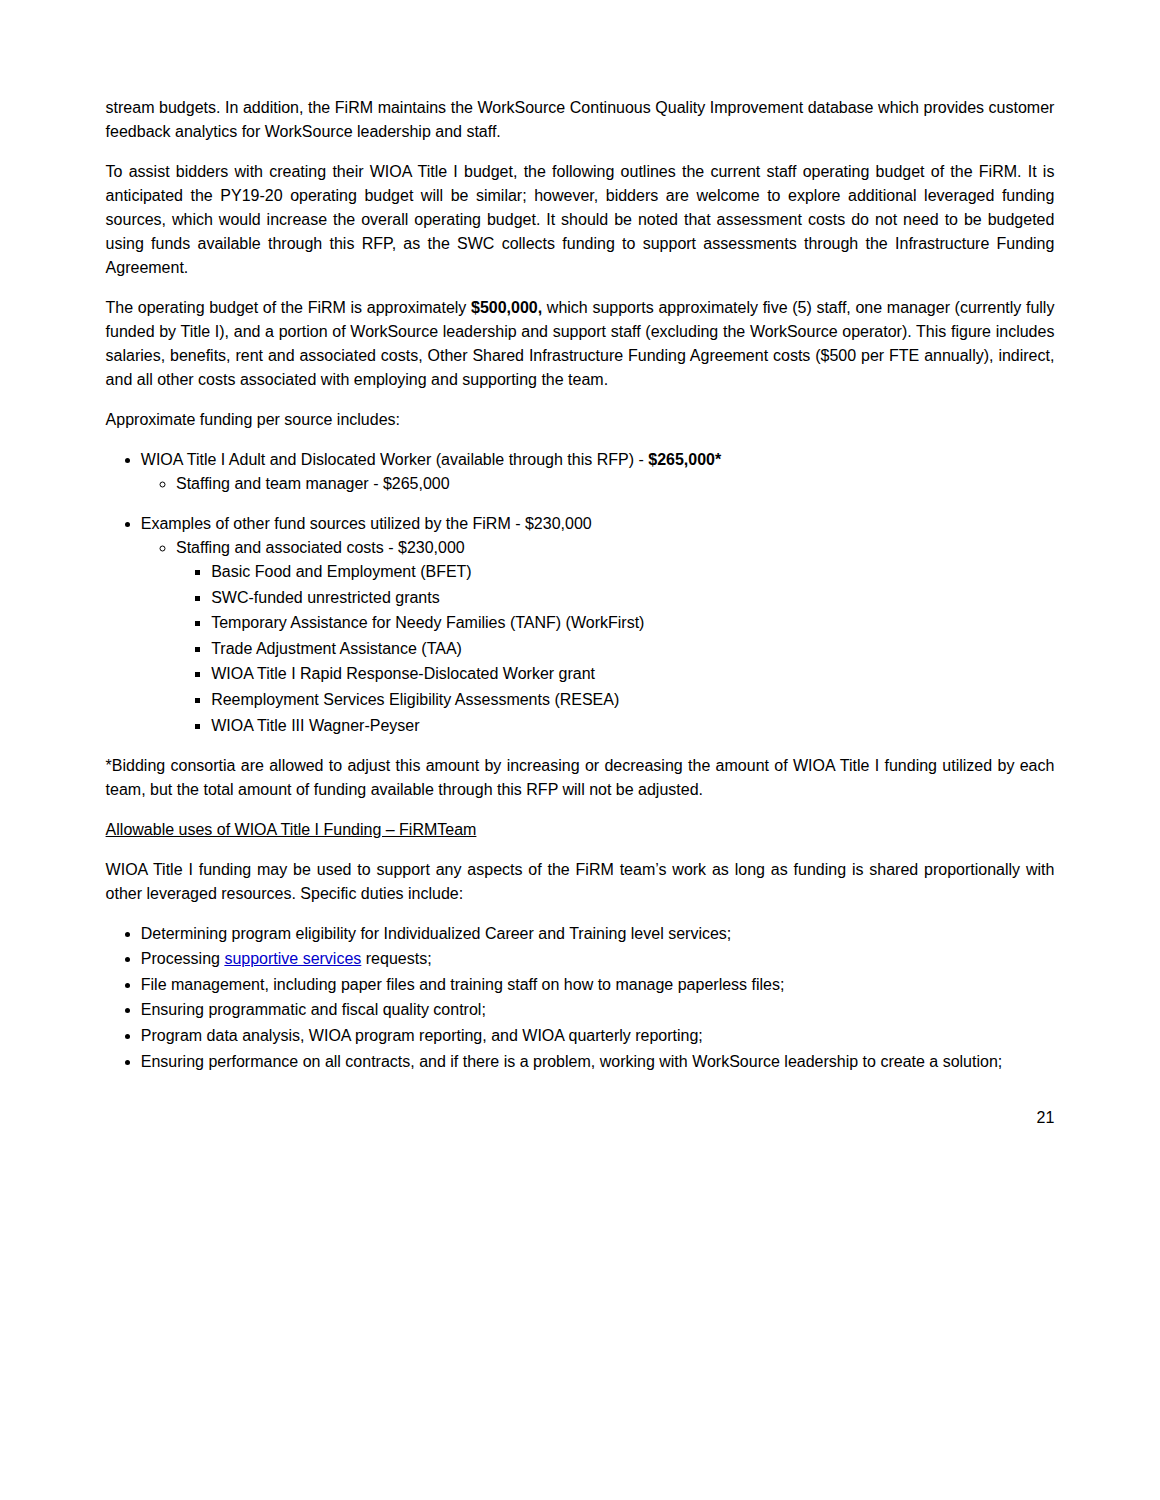stream budgets. In addition, the FiRM maintains the WorkSource Continuous Quality Improvement database which provides customer feedback analytics for WorkSource leadership and staff.
To assist bidders with creating their WIOA Title I budget, the following outlines the current staff operating budget of the FiRM. It is anticipated the PY19-20 operating budget will be similar; however, bidders are welcome to explore additional leveraged funding sources, which would increase the overall operating budget. It should be noted that assessment costs do not need to be budgeted using funds available through this RFP, as the SWC collects funding to support assessments through the Infrastructure Funding Agreement.
The operating budget of the FiRM is approximately $500,000, which supports approximately five (5) staff, one manager (currently fully funded by Title I), and a portion of WorkSource leadership and support staff (excluding the WorkSource operator). This figure includes salaries, benefits, rent and associated costs, Other Shared Infrastructure Funding Agreement costs ($500 per FTE annually), indirect, and all other costs associated with employing and supporting the team.
Approximate funding per source includes:
WIOA Title I Adult and Dislocated Worker (available through this RFP) - $265,000*
Staffing and team manager - $265,000
Examples of other fund sources utilized by the FiRM - $230,000
Staffing and associated costs - $230,000
Basic Food and Employment (BFET)
SWC-funded unrestricted grants
Temporary Assistance for Needy Families (TANF) (WorkFirst)
Trade Adjustment Assistance (TAA)
WIOA Title I Rapid Response-Dislocated Worker grant
Reemployment Services Eligibility Assessments (RESEA)
WIOA Title III Wagner-Peyser
*Bidding consortia are allowed to adjust this amount by increasing or decreasing the amount of WIOA Title I funding utilized by each team, but the total amount of funding available through this RFP will not be adjusted.
Allowable uses of WIOA Title I Funding – FiRMTeam
WIOA Title I funding may be used to support any aspects of the FiRM team’s work as long as funding is shared proportionally with other leveraged resources. Specific duties include:
Determining program eligibility for Individualized Career and Training level services;
Processing supportive services requests;
File management, including paper files and training staff on how to manage paperless files;
Ensuring programmatic and fiscal quality control;
Program data analysis, WIOA program reporting, and WIOA quarterly reporting;
Ensuring performance on all contracts, and if there is a problem, working with WorkSource leadership to create a solution;
21